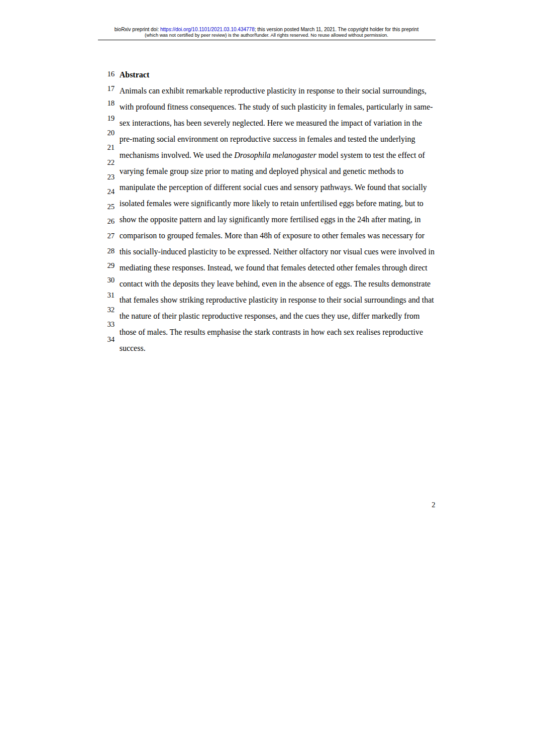bioRxiv preprint doi: https://doi.org/10.1101/2021.03.10.434778; this version posted March 11, 2021. The copyright holder for this preprint
(which was not certified by peer review) is the author/funder. All rights reserved. No reuse allowed without permission.
16
17
18
19
20
21
22
23
24
25
26
27
28
29
30
31
32
33
34
Abstract
Animals can exhibit remarkable reproductive plasticity in response to their social surroundings, with profound fitness consequences. The study of such plasticity in females, particularly in same-sex interactions, has been severely neglected. Here we measured the impact of variation in the pre-mating social environment on reproductive success in females and tested the underlying mechanisms involved. We used the Drosophila melanogaster model system to test the effect of varying female group size prior to mating and deployed physical and genetic methods to manipulate the perception of different social cues and sensory pathways. We found that socially isolated females were significantly more likely to retain unfertilised eggs before mating, but to show the opposite pattern and lay significantly more fertilised eggs in the 24h after mating, in comparison to grouped females. More than 48h of exposure to other females was necessary for this socially-induced plasticity to be expressed. Neither olfactory nor visual cues were involved in mediating these responses. Instead, we found that females detected other females through direct contact with the deposits they leave behind, even in the absence of eggs. The results demonstrate that females show striking reproductive plasticity in response to their social surroundings and that the nature of their plastic reproductive responses, and the cues they use, differ markedly from those of males. The results emphasise the stark contrasts in how each sex realises reproductive success.
2